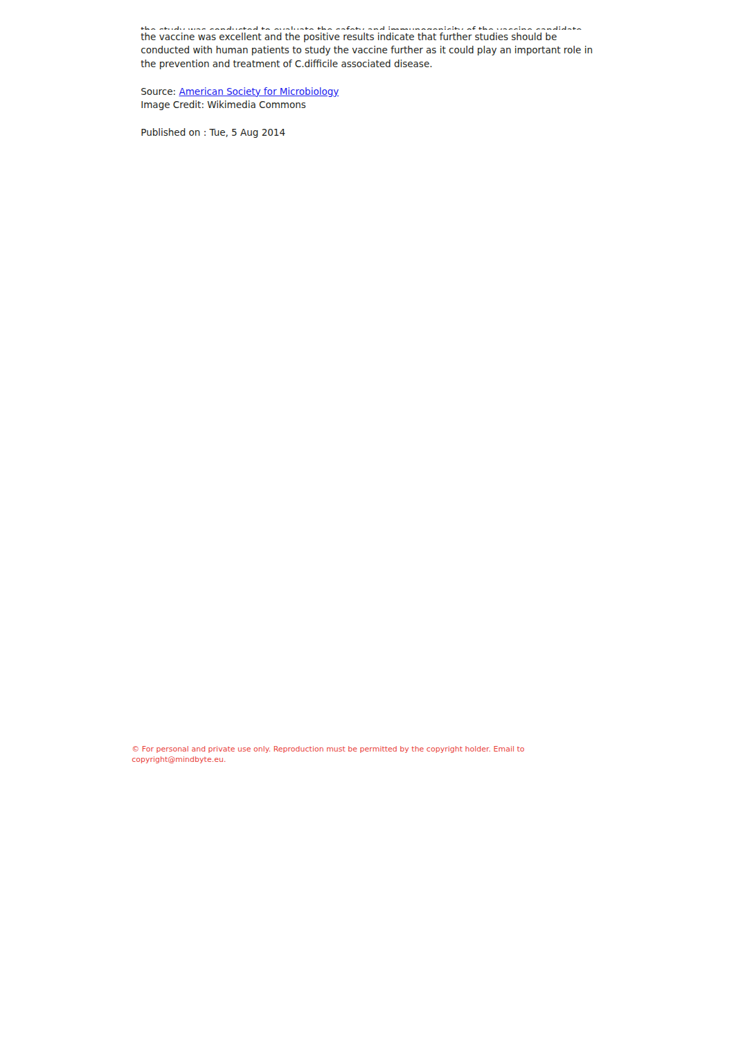the study was conducted to evaluate the safety and immunogenicity of the vaccine candidate
the vaccine was excellent and the positive results indicate that further studies should be conducted with human patients to study the vaccine further as it could play an important role in the prevention and treatment of C.difficile associated disease.
Source: American Society for Microbiology
Image Credit: Wikimedia Commons
Published on : Tue, 5 Aug 2014
© For personal and private use only. Reproduction must be permitted by the copyright holder. Email to copyright@mindbyte.eu.